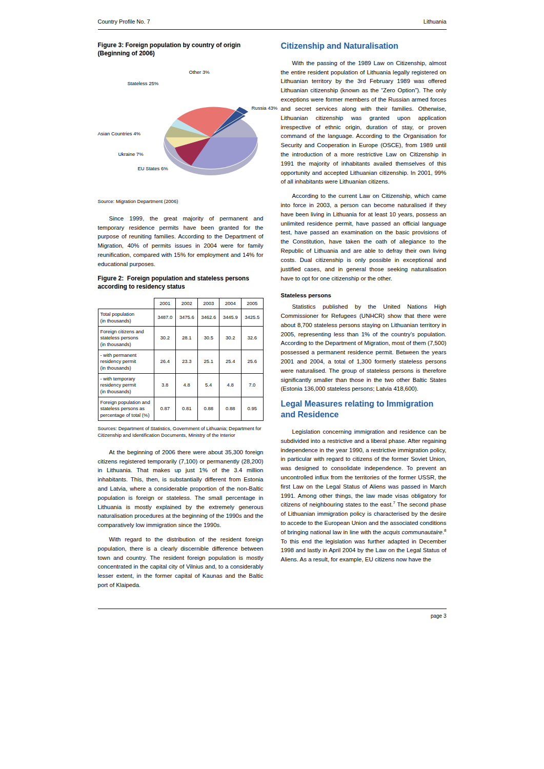Country Profile No. 7
Lithuania
Figure 3: Foreign population by country of origin (Beginning of 2006)
Other 3%
Stateless 25%
Russia 43%
Asian Countries 4%
Ukraine 7%
EU States 6%
Belarus 12%
Source: Migration Department (2006)
Since 1999, the great majority of permanent and temporary residence permits have been granted for the purpose of reuniting families. According to the Department of Migration, 40% of permits issues in 2004 were for family reunification, compared with 15% for employment and 14% for educational purposes.
Figure 2: Foreign population and stateless persons according to residency status
| | 2001 | 2002 | 2003 | 2004 | 2005 |
| --- | --- | --- | --- | --- | --- |
| Total population (in thousands) | 3487.0 | 3475.6 | 3462.6 | 3445.9 | 3425.5 |
| Foreign citizens and stateless persons (in thousands) | 30.2 | 28.1 | 30.5 | 30.2 | 32.6 |
| - with permanent residency permit (in thousands) | 26.4 | 23.3 | 25.1 | 25.4 | 25.6 |
| - with temporary residency permit (in thousands) | 3.8 | 4.8 | 5.4 | 4.8 | 7.0 |
| Foreign population and stateless persons as percentage of total (%) | 0.87 | 0.81 | 0.88 | 0.88 | 0.95 |
Sources: Department of Statistics, Government of Lithuania; Department for Citizenship and Identification Documents, Ministry of the Interior
At the beginning of 2006 there were about 35,300 foreign citizens registered temporarily (7,100) or permanently (28,200) in Lithuania. That makes up just 1% of the 3.4 million inhabitants. This, then, is substantially different from Estonia and Latvia, where a considerable proportion of the non-Baltic population is foreign or stateless. The small percentage in Lithuania is mostly explained by the extremely generous naturalisation procedures at the beginning of the 1990s and the comparatively low immigration since the 1990s.
With regard to the distribution of the resident foreign population, there is a clearly discernible difference between town and country. The resident foreign population is mostly concentrated in the capital city of Vilnius and, to a considerably lesser extent, in the former capital of Kaunas and the Baltic port of Klaipeda.
Citizenship and Naturalisation
With the passing of the 1989 Law on Citizenship, almost the entire resident population of Lithuania legally registered on Lithuanian territory by the 3rd February 1989 was offered Lithuanian citizenship (known as the “Zero Option”). The only exceptions were former members of the Russian armed forces and secret services along with their families. Otherwise, Lithuanian citizenship was granted upon application irrespective of ethnic origin, duration of stay, or proven command of the language. According to the Organisation for Security and Cooperation in Europe (OSCE), from 1989 until the introduction of a more restrictive Law on Citizenship in 1991 the majority of inhabitants availed themselves of this opportunity and accepted Lithuanian citizenship. In 2001, 99% of all inhabitants were Lithuanian citizens.
According to the current Law on Citizenship, which came into force in 2003, a person can become naturalised if they have been living in Lithuania for at least 10 years, possess an unlimited residence permit, have passed an official language test, have passed an examination on the basic provisions of the Constitution, have taken the oath of allegiance to the Republic of Lithuania and are able to defray their own living costs. Dual citizenship is only possible in exceptional and justified cases, and in general those seeking naturalisation have to opt for one citizenship or the other.
Stateless persons
Statistics published by the United Nations High Commissioner for Refugees (UNHCR) show that there were about 8,700 stateless persons staying on Lithuanian territory in 2005, representing less than 1% of the country’s population. According to the Department of Migration, most of them (7,500) possessed a permanent residence permit. Between the years 2001 and 2004, a total of 1,300 formerly stateless persons were naturalised. The group of stateless persons is therefore significantly smaller than those in the two other Baltic States (Estonia 136,000 stateless persons; Latvia 418,600).
Legal Measures relating to Immigration and Residence
Legislation concerning immigration and residence can be subdivided into a restrictive and a liberal phase. After regaining independence in the year 1990, a restrictive immigration policy, in particular with regard to citizens of the former Soviet Union, was designed to consolidate independence. To prevent an uncontrolled influx from the territories of the former USSR, the first Law on the Legal Status of Aliens was passed in March 1991. Among other things, the law made visas obligatory for citizens of neighbouring states to the east.7 The second phase of Lithuanian immigration policy is characterised by the desire to accede to the European Union and the associated conditions of bringing national law in line with the acquis communautaire.8 To this end the legislation was further adapted in December 1998 and lastly in April 2004 by the Law on the Legal Status of Aliens. As a result, for example, EU citizens now have the
page 3